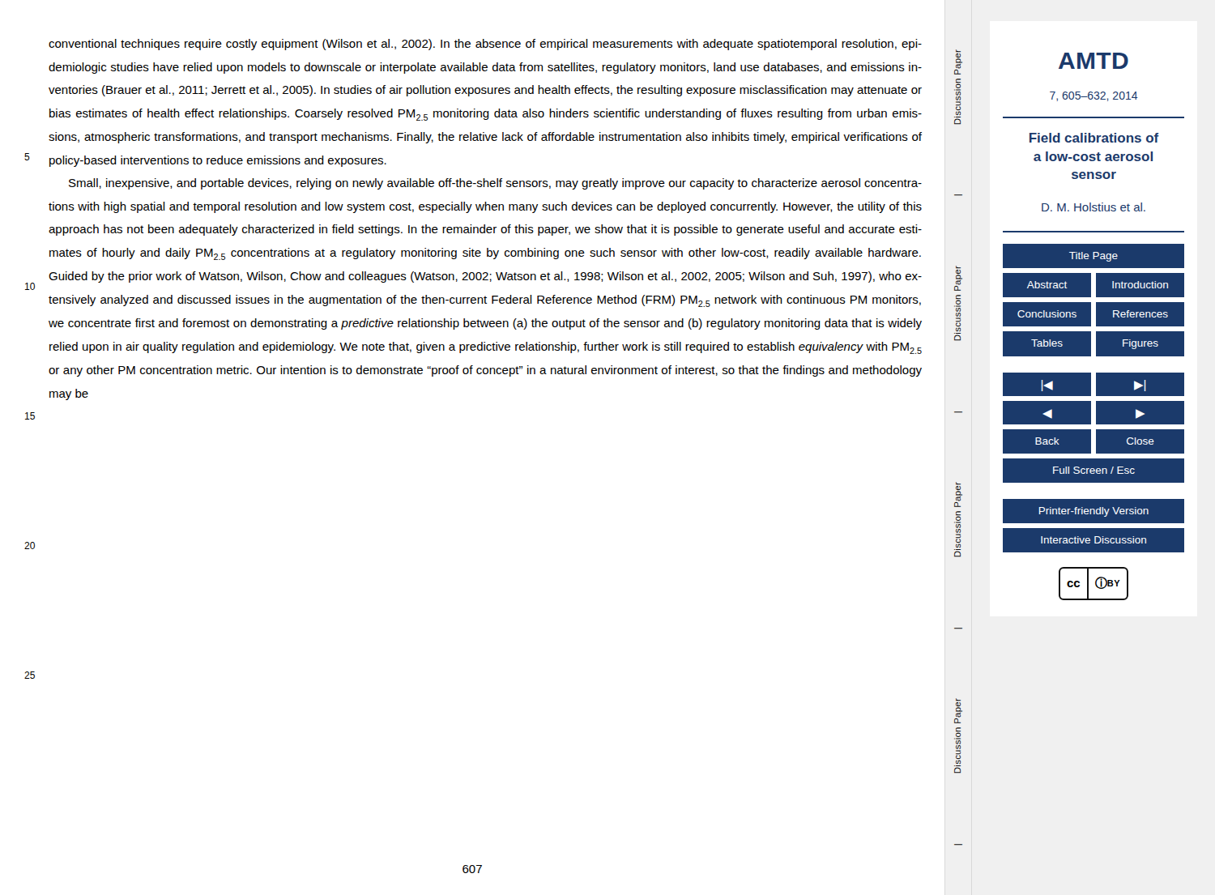conventional techniques require costly equipment (Wilson et al., 2002). In the absence of empirical measurements with adequate spatiotemporal resolution, epidemiologic studies have relied upon models to downscale or interpolate available data from satellites, regulatory monitors, land use databases, and emissions inventories (Brauer et al., 2011; Jerrett et al., 2005). In studies of air pollution exposures and health effects, the resulting exposure misclassification may attenuate or bias estimates of health effect relationships. Coarsely resolved PM2.5 monitoring data also hinders scientific understanding of fluxes resulting from urban emissions, atmospheric transformations, and transport mechanisms. Finally, the relative lack of affordable instrumentation also inhibits timely, empirical verifications of policy-based interventions to reduce emissions and exposures.
Small, inexpensive, and portable devices, relying on newly available off-the-shelf sensors, may greatly improve our capacity to characterize aerosol concentrations with high spatial and temporal resolution and low system cost, especially when many such devices can be deployed concurrently. However, the utility of this approach has not been adequately characterized in field settings. In the remainder of this paper, we show that it is possible to generate useful and accurate estimates of hourly and daily PM2.5 concentrations at a regulatory monitoring site by combining one such sensor with other low-cost, readily available hardware. Guided by the prior work of Watson, Wilson, Chow and colleagues (Watson, 2002; Watson et al., 1998; Wilson et al., 2002, 2005; Wilson and Suh, 1997), who extensively analyzed and discussed issues in the augmentation of the then-current Federal Reference Method (FRM) PM2.5 network with continuous PM monitors, we concentrate first and foremost on demonstrating a predictive relationship between (a) the output of the sensor and (b) regulatory monitoring data that is widely relied upon in air quality regulation and epidemiology. We note that, given a predictive relationship, further work is still required to establish equivalency with PM2.5 or any other PM concentration metric. Our intention is to demonstrate “proof of concept” in a natural environment of interest, so that the findings and methodology may be
5 10 15 20 25
607
Discussion Paper | Discussion Paper | Discussion Paper | Discussion Paper |
AMTD
7, 605–632, 2014
Field calibrations of
a low-cost aerosol
sensor
D. M. Holstius et al.
Title Page
Abstract Introduction Conclusions References Tables Figures
|◀ ▶| ◀ ▶ Back Close
Full Screen / Esc
Printer-friendly Version Interactive Discussion
cc
ⓘ
BY